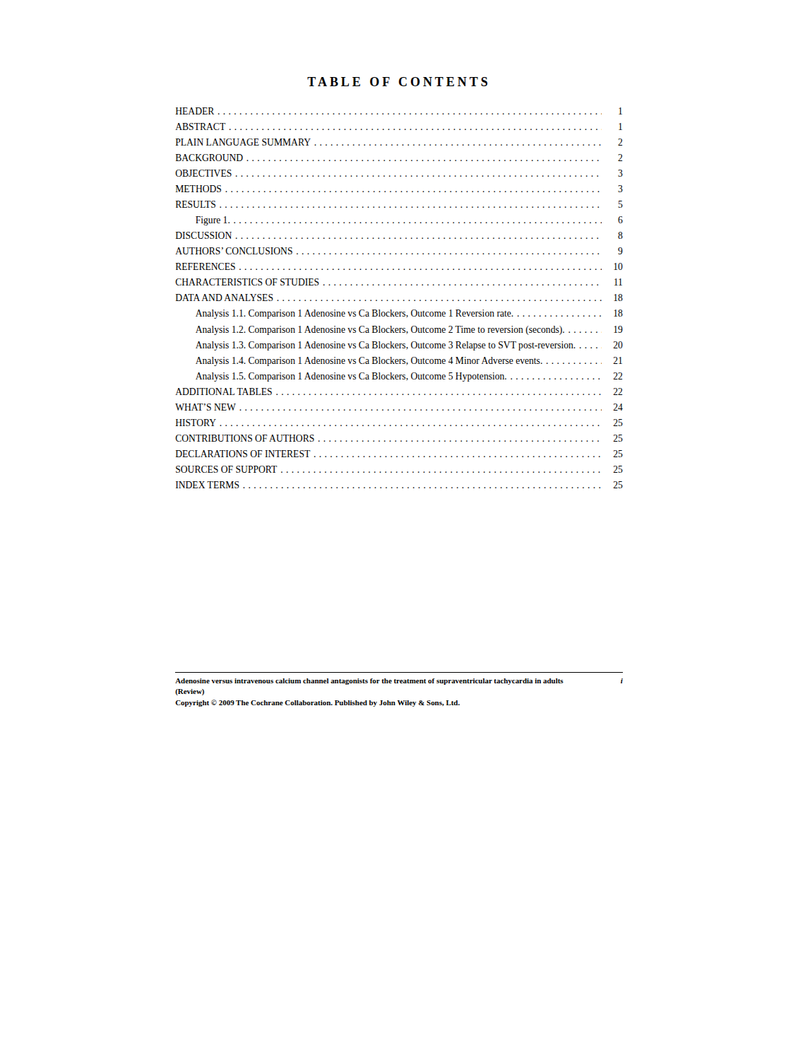TABLE OF CONTENTS
HEADER ........................................................................................................... 1
ABSTRACT ........................................................................................................... 1
PLAIN LANGUAGE SUMMARY ........................................................................................................... 2
BACKGROUND ........................................................................................................... 2
OBJECTIVES ........................................................................................................... 3
METHODS ........................................................................................................... 3
RESULTS ........................................................................................................... 5
Figure 1. ........................................................................................................... 6
DISCUSSION ........................................................................................................... 8
AUTHORS’ CONCLUSIONS ........................................................................................................... 9
REFERENCES ........................................................................................................... 10
CHARACTERISTICS OF STUDIES ........................................................................................................... 11
DATA AND ANALYSES ........................................................................................................... 18
Analysis 1.1. Comparison 1 Adenosine vs Ca Blockers, Outcome 1 Reversion rate. ........................................................................................................... 18
Analysis 1.2. Comparison 1 Adenosine vs Ca Blockers, Outcome 2 Time to reversion (seconds). ........................................................................................................... 19
Analysis 1.3. Comparison 1 Adenosine vs Ca Blockers, Outcome 3 Relapse to SVT post-reversion. ........................................................................................................... 20
Analysis 1.4. Comparison 1 Adenosine vs Ca Blockers, Outcome 4 Minor Adverse events. ........................................................................................................... 21
Analysis 1.5. Comparison 1 Adenosine vs Ca Blockers, Outcome 5 Hypotension. ........................................................................................................... 22
ADDITIONAL TABLES ........................................................................................................... 22
WHAT’S NEW ........................................................................................................... 24
HISTORY ........................................................................................................... 25
CONTRIBUTIONS OF AUTHORS ........................................................................................................... 25
DECLARATIONS OF INTEREST ........................................................................................................... 25
SOURCES OF SUPPORT ........................................................................................................... 25
INDEX TERMS ........................................................................................................... 25
Adenosine versus intravenous calcium channel antagonists for the treatment of supraventricular tachycardia in adults (Review)
Copyright © 2009 The Cochrane Collaboration. Published by John Wiley & Sons, Ltd.
i